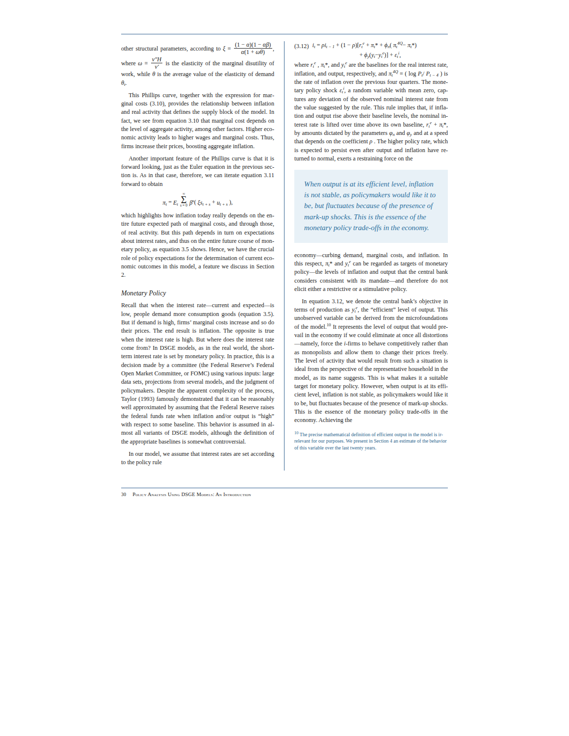other structural parameters, according to ξ ≡ (1 − α)(1 − αβ) α(1 + ωθ), where ω ≡ ν″H ν′ is the elasticity of the marginal disutility of work, while θ is the average value of the elasticity of demand θt.
This Phillips curve, together with the expression for marginal costs (3.10), provides the relationship between inflation and real activity that defines the supply block of the model. In fact, we see from equation 3.10 that marginal cost depends on the level of aggregate activity, among other factors. Higher economic activity leads to higher wages and marginal costs. Thus, firms increase their prices, boosting aggregate inflation.
Another important feature of the Phillips curve is that it is forward looking, just as the Euler equation in the previous section is. As in that case, therefore, we can iterate equation 3.11 forward to obtain
πt = Et ∞Σs = 0 βs( ξst + s + ut + s ),
which highlights how inflation today really depends on the entire future expected path of marginal costs, and through those, of real activity. But this path depends in turn on expectations about interest rates, and thus on the entire future course of monetary policy, as equation 3.5 shows. Hence, we have the crucial role of policy expectations for the determination of current economic outcomes in this model, a feature we discuss in Section 2.
Monetary Policy
Recall that when the interest rate—current and expected—is low, people demand more consumption goods (equation 3.5). But if demand is high, firms’ marginal costs increase and so do their prices. The end result is inflation. The opposite is true when the interest rate is high. But where does the interest rate come from? In DSGE models, as in the real world, the short-term interest rate is set by monetary policy. In practice, this is a decision made by a committee (the Federal Reserve’s Federal Open Market Committee, or FOMC) using various inputs: large data sets, projections from several models, and the judgment of policymakers. Despite the apparent complexity of the process, Taylor (1993) famously demonstrated that it can be reasonably well approximated by assuming that the Federal Reserve raises the federal funds rate when inflation and/or output is “high” with respect to some baseline. This behavior is assumed in almost all variants of DSGE models, although the definition of the appropriate baselines is somewhat controversial.
In our model, we assume that interest rates are set according to the policy rule
(3.12)
it = ρit − 1 + (1 − ρ)[rte + πt* + ϕπ( πt4Q− πt*)
+ ϕy(yt−yte)] + εti,
where rte , πt*, and yte are the baselines for the real interest rate, inflation, and output, respectively, and πt4Q ≡ ( log Pt/ Pt − 4 ) is the rate of inflation over the previous four quarters. The monetary policy shock εti, a random variable with mean zero, captures any deviation of the observed nominal interest rate from the value suggested by the rule. This rule implies that, if inflation and output rise above their baseline levels, the nominal interest rate is lifted over time above its own baseline, rte + πt*, by amounts dictated by the parameters φπ and φy and at a speed that depends on the coefficient ρ . The higher policy rate, which is expected to persist even after output and inflation have returned to normal, exerts a restraining force on the
When output is at its efficient level, inflation is not stable, as policymakers would like it to be, but fluctuates because of the presence of mark-up shocks. This is the essence of the monetary policy trade-offs in the economy.
economy—curbing demand, marginal costs, and inflation. In this respect, πt* and yte can be regarded as targets of monetary policy—the levels of inflation and output that the central bank considers consistent with its mandate—and therefore do not elicit either a restrictive or a stimulative policy.
In equation 3.12, we denote the central bank’s objective in terms of production as yte, the “efficient” level of output. This unobserved variable can be derived from the microfoundations of the model.10 It represents the level of output that would prevail in the economy if we could eliminate at once all distortions—namely, force the i-firms to behave competitively rather than as monopolists and allow them to change their prices freely. The level of activity that would result from such a situation is ideal from the perspective of the representative household in the model, as its name suggests. This is what makes it a suitable target for monetary policy. However, when output is at its efficient level, inflation is not stable, as policymakers would like it to be, but fluctuates because of the presence of mark-up shocks. This is the essence of the monetary policy trade-offs in the economy. Achieving the
10 The precise mathematical definition of efficient output in the model is irrelevant for our purposes. We present in Section 4 an estimate of the behavior of this variable over the last twenty years.
30 Policy Analysis Using DSGE Models: An Introduction